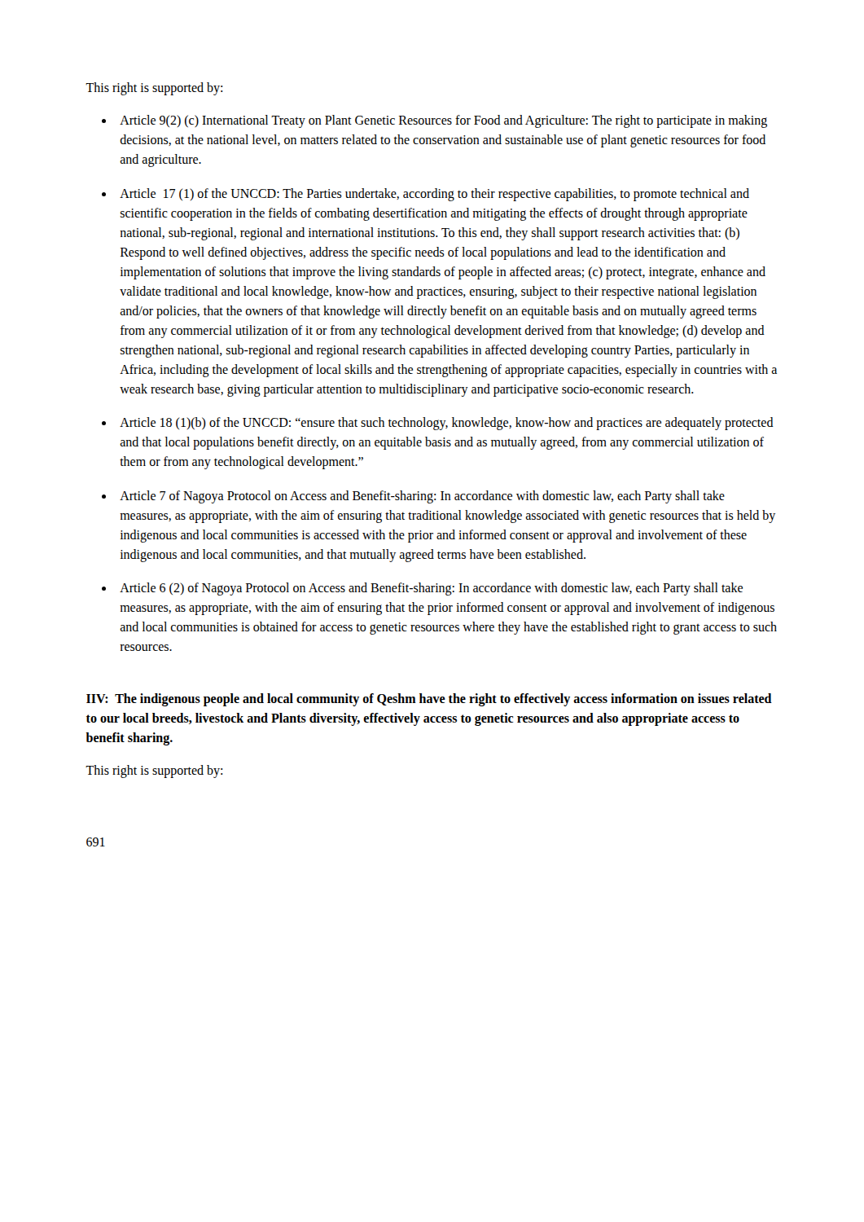This right is supported by:
Article 9(2) (c) International Treaty on Plant Genetic Resources for Food and Agriculture: The right to participate in making decisions, at the national level, on matters related to the conservation and sustainable use of plant genetic resources for food and agriculture.
Article 17 (1) of the UNCCD: The Parties undertake, according to their respective capabilities, to promote technical and scientific cooperation in the fields of combating desertification and mitigating the effects of drought through appropriate national, sub-regional, regional and international institutions. To this end, they shall support research activities that: (b) Respond to well defined objectives, address the specific needs of local populations and lead to the identification and implementation of solutions that improve the living standards of people in affected areas; (c) protect, integrate, enhance and validate traditional and local knowledge, know-how and practices, ensuring, subject to their respective national legislation and/or policies, that the owners of that knowledge will directly benefit on an equitable basis and on mutually agreed terms from any commercial utilization of it or from any technological development derived from that knowledge; (d) develop and strengthen national, sub-regional and regional research capabilities in affected developing country Parties, particularly in Africa, including the development of local skills and the strengthening of appropriate capacities, especially in countries with a weak research base, giving particular attention to multidisciplinary and participative socio-economic research.
Article 18 (1)(b) of the UNCCD: “ensure that such technology, knowledge, know-how and practices are adequately protected and that local populations benefit directly, on an equitable basis and as mutually agreed, from any commercial utilization of them or from any technological development.”
Article 7 of Nagoya Protocol on Access and Benefit-sharing: In accordance with domestic law, each Party shall take measures, as appropriate, with the aim of ensuring that traditional knowledge associated with genetic resources that is held by indigenous and local communities is accessed with the prior and informed consent or approval and involvement of these indigenous and local communities, and that mutually agreed terms have been established.
Article 6 (2) of Nagoya Protocol on Access and Benefit-sharing: In accordance with domestic law, each Party shall take measures, as appropriate, with the aim of ensuring that the prior informed consent or approval and involvement of indigenous and local communities is obtained for access to genetic resources where they have the established right to grant access to such resources.
IIV: The indigenous people and local community of Qeshm have the right to effectively access information on issues related to our local breeds, livestock and Plants diversity, effectively access to genetic resources and also appropriate access to benefit sharing.
This right is supported by:
691